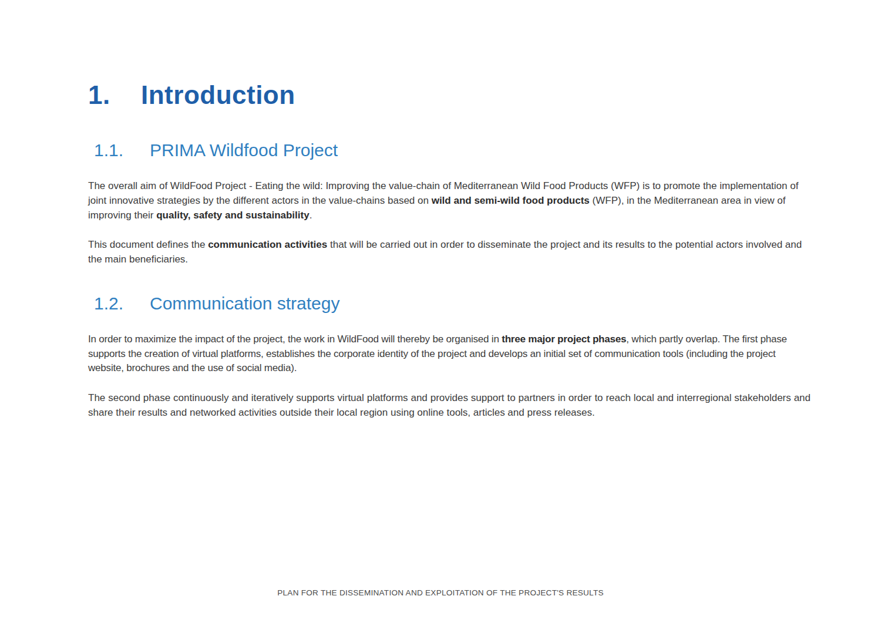1. Introduction
1.1. PRIMA Wildfood Project
The overall aim of WildFood Project - Eating the wild: Improving the value-chain of Mediterranean Wild Food Products (WFP) is to promote the implementation of joint innovative strategies by the different actors in the value-chains based on wild and semi-wild food products (WFP), in the Mediterranean area in view of improving their quality, safety and sustainability.
This document defines the communication activities that will be carried out in order to disseminate the project and its results to the potential actors involved and the main beneficiaries.
1.2. Communication strategy
In order to maximize the impact of the project, the work in WildFood will thereby be organised in three major project phases, which partly overlap. The first phase supports the creation of virtual platforms, establishes the corporate identity of the project and develops an initial set of communication tools (including the project website, brochures and the use of social media).
The second phase continuously and iteratively supports virtual platforms and provides support to partners in order to reach local and interregional stakeholders and share their results and networked activities outside their local region using online tools, articles and press releases.
PLAN FOR THE DISSEMINATION AND EXPLOITATION OF THE PROJECT'S RESULTS